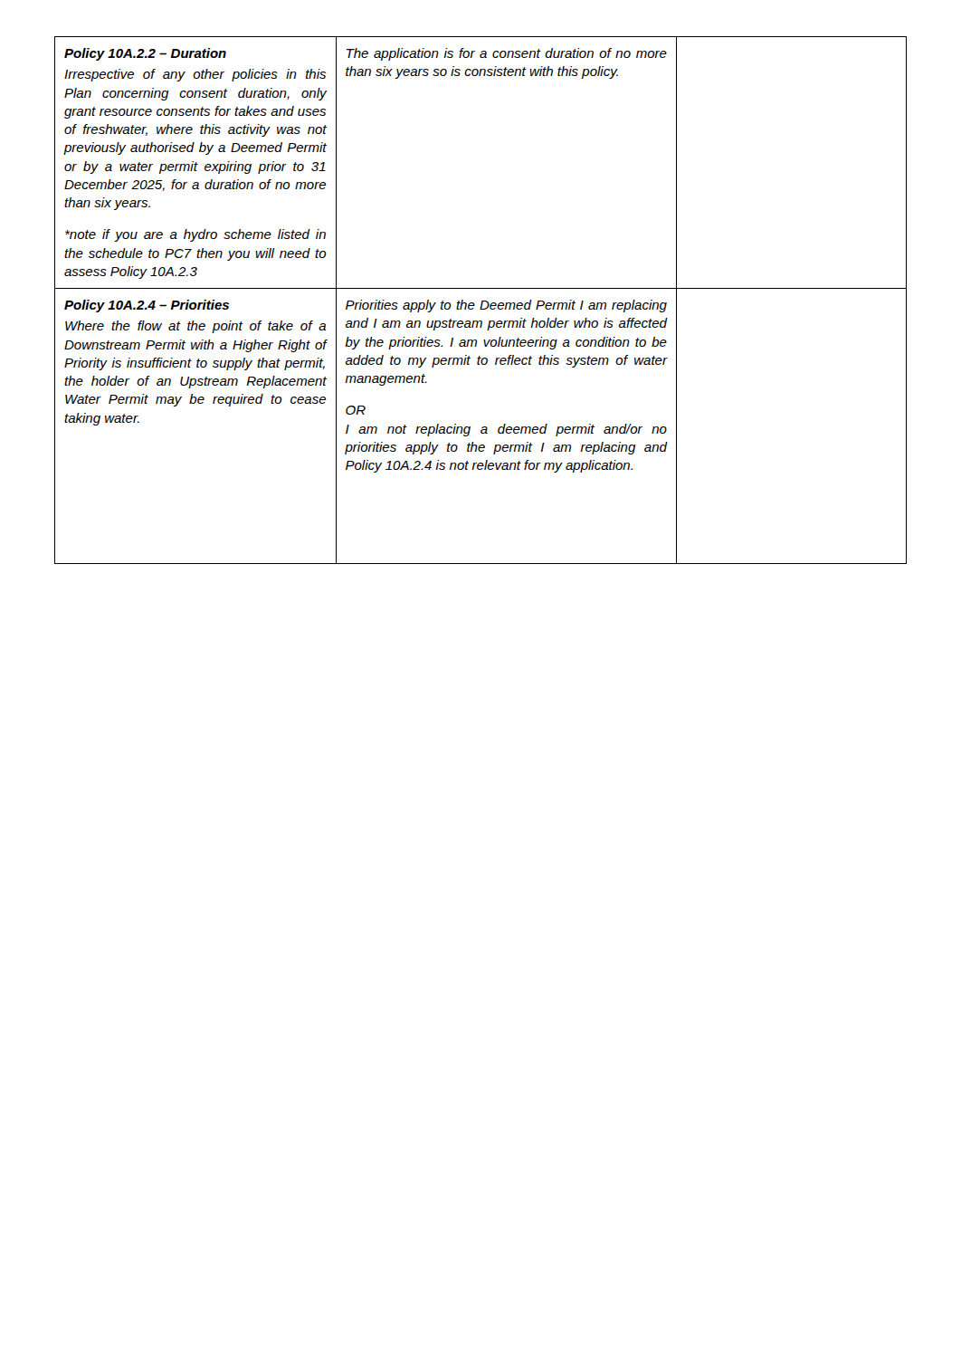| Policy 10A.2.2 – Duration Irrespective of any other policies in this Plan concerning consent duration, only grant resource consents for takes and uses of freshwater, where this activity was not previously authorised by a Deemed Permit or by a water permit expiring prior to 31 December 2025, for a duration of no more than six years. *note if you are a hydro scheme listed in the schedule to PC7 then you will need to assess Policy 10A.2.3 | The application is for a consent duration of no more than six years so is consistent with this policy. | |
| Policy 10A.2.4 – Priorities Where the flow at the point of take of a Downstream Permit with a Higher Right of Priority is insufficient to supply that permit, the holder of an Upstream Replacement Water Permit may be required to cease taking water. | Priorities apply to the Deemed Permit I am replacing and I am an upstream permit holder who is affected by the priorities. I am volunteering a condition to be added to my permit to reflect this system of water management. OR I am not replacing a deemed permit and/or no priorities apply to the permit I am replacing and Policy 10A.2.4 is not relevant for my application. | |